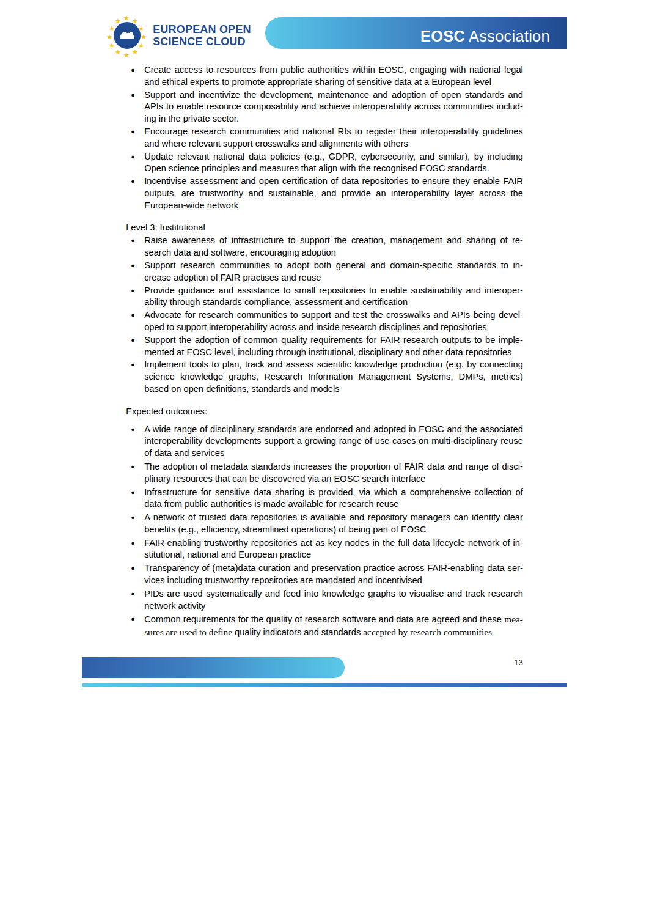EOSC Association
★ ★ ★ ★ ★ ★ ★ ★ ★ ★ ★ ★
EUROPEAN OPEN
SCIENCE CLOUD
Create access to resources from public authorities within EOSC, engaging with national legal and ethical experts to promote appropriate sharing of sensitive data at a European level
Support and incentivize the development, maintenance and adoption of open standards and APIs to enable resource composability and achieve interoperability across communities including in the private sector.
Encourage research communities and national RIs to register their interoperability guidelines and where relevant support crosswalks and alignments with others
Update relevant national data policies (e.g., GDPR, cybersecurity, and similar), by including Open science principles and measures that align with the recognised EOSC standards.
Incentivise assessment and open certification of data repositories to ensure they enable FAIR outputs, are trustworthy and sustainable, and provide an interoperability layer across the European-wide network
Level 3: Institutional
Raise awareness of infrastructure to support the creation, management and sharing of research data and software, encouraging adoption
Support research communities to adopt both general and domain-specific standards to increase adoption of FAIR practises and reuse
Provide guidance and assistance to small repositories to enable sustainability and interoperability through standards compliance, assessment and certification
Advocate for research communities to support and test the crosswalks and APIs being developed to support interoperability across and inside research disciplines and repositories
Support the adoption of common quality requirements for FAIR research outputs to be implemented at EOSC level, including through institutional, disciplinary and other data repositories
Implement tools to plan, track and assess scientific knowledge production (e.g. by connecting science knowledge graphs, Research Information Management Systems, DMPs, metrics) based on open definitions, standards and models
Expected outcomes:
A wide range of disciplinary standards are endorsed and adopted in EOSC and the associated interoperability developments support a growing range of use cases on multi-disciplinary reuse of data and services
The adoption of metadata standards increases the proportion of FAIR data and range of disciplinary resources that can be discovered via an EOSC search interface
Infrastructure for sensitive data sharing is provided, via which a comprehensive collection of data from public authorities is made available for research reuse
A network of trusted data repositories is available and repository managers can identify clear benefits (e.g., efficiency, streamlined operations) of being part of EOSC
FAIR-enabling trustworthy repositories act as key nodes in the full data lifecycle network of institutional, national and European practice
Transparency of (meta)data curation and preservation practice across FAIR-enabling data services including trustworthy repositories are mandated and incentivised
PIDs are used systematically and feed into knowledge graphs to visualise and track research network activity
Common requirements for the quality of research software and data are agreed and these measures are used to define quality indicators and standards accepted by research communities
13